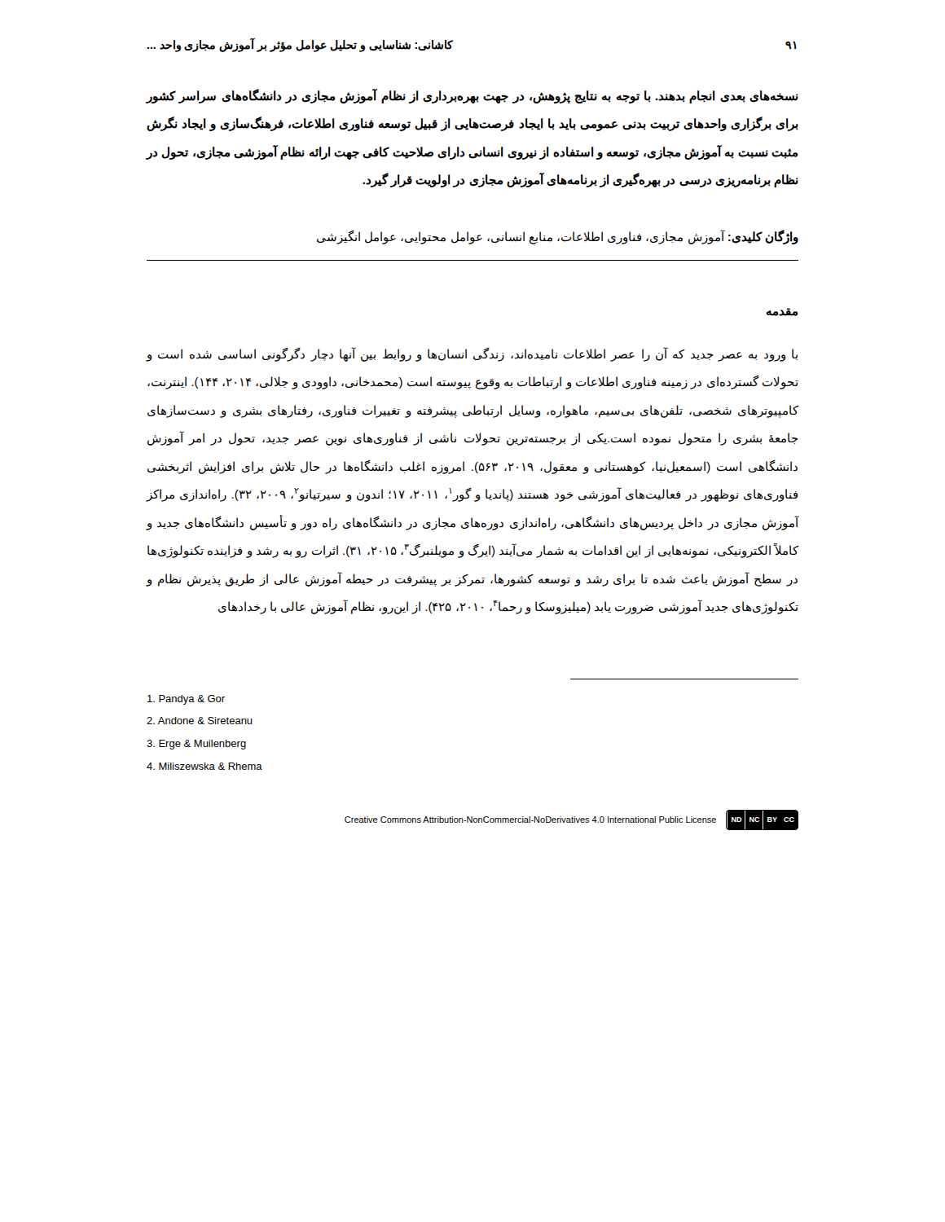۹۱ کاشانی: شناسایی و تحلیل عوامل مؤثر بر آموزش مجازی واحد ...
نسخه‌های بعدی انجام بدهند. با توجه به نتایج پژوهش، در جهت بهره‌برداری از نظام آموزش مجازی در دانشگاه‌های سراسر کشور برای برگزاری واحدهای تربیت بدنی عمومی باید با ایجاد فرصت‌هایی از قبیل توسعه فناوری اطلاعات، فرهنگ‌سازی و ایجاد نگرش مثبت نسبت به آموزش مجازی، توسعه و استفاده از نیروی انسانی دارای صلاحیت کافی جهت ارائه نظام آموزشی مجازی، تحول در نظام برنامه‌ریزی درسی در بهره‌گیری از برنامه‌های آموزش مجازی در اولویت قرار گیرد.
واژگان کلیدی: آموزش مجازی، فناوری اطلاعات، منابع انسانی، عوامل محتوایی، عوامل انگیزشی
مقدمه
با ورود به عصر جدید که آن را عصر اطلاعات نامیده‌اند، زندگی انسان‌ها و روابط بین آنها دچار دگرگونی اساسی شده است و تحولات گسترده‌ای در زمینه فناوری اطلاعات و ارتباطات به وقوع پیوسته است (محمدخانی، داوودی و جلالی، ۲۰۱۴، ۱۴۴). اینترنت، کامپیوترهای شخصی، تلفن‌های بی‌سیم، ماهواره، وسایل ارتباطی پیشرفته و تغییرات فناوری، رفتارهای بشری و دست‌سازهای جامعۀ بشری را متحول نموده است.یکی از برجسته‌ترین تحولات ناشی از فناوری‌های نوین عصر جدید، تحول در امر آموزش دانشگاهی است (اسمعیل‌نیا، کوهستانی و معقول، ۲۰۱۹، ۵۶۳). امروزه اغلب دانشگاه‌ها در حال تلاش برای افزایش اثربخشی فناوری‌های نوظهور در فعالیت‌های آموزشی خود هستند (پاندیا و گور۱، ۲۰۱۱، ۱۷؛ اندون و سیرتیانو۲، ۲۰۰۹، ۳۲). راه‌اندازی مراکز آموزش مجازی در داخل پردیس‌های دانشگاهی، راه‌اندازی دوره‌های مجازی در دانشگاه‌های راه دور و تأسیس دانشگاه‌های جدید و کاملاً الکترونیکی، نمونه‌هایی از این اقدامات به شمار می‌آیند (ایرگ و مویلنبرگ۳، ۲۰۱۵، ۳۱). اثرات رو به رشد و فزاینده تکنولوژی‌ها در سطح آموزش باعث شده تا برای رشد و توسعه کشورها، تمرکز بر پیشرفت در حیطه آموزش عالی از طریق پذیرش نظام و تکنولوژی‌های جدید آموزشی ضرورت یابد (میلیزوسکا و رحما۴، ۲۰۱۰، ۴۲۵). از این‌رو، نظام آموزش عالی با رخدادهای
1. Pandya & Gor
2. Andone & Sireteanu
3. Erge & Muilenberg
4. Miliszewska & Rhema
CC BY NC ND Creative Commons Attribution-NonCommercial-NoDerivatives 4.0 International Public License